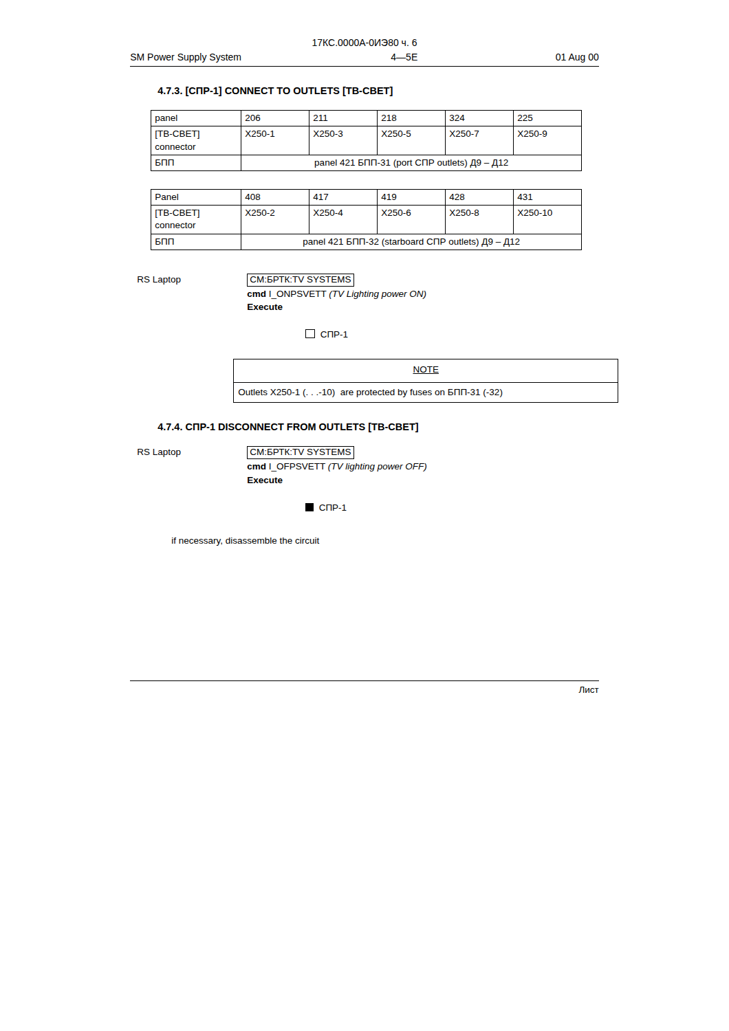17КС.0000А-0ИЭ80 ч. 6
SM Power Supply System
4—5E
01 Aug 00
4.7.3. [СПР-1] CONNECT TO OUTLETS [ТВ-СВЕТ]
| panel | 206 | 211 | 218 | 324 | 225 |
| [ТВ-СВЕТ] connector | X250-1 | X250-3 | X250-5 | X250-7 | X250-9 |
| БПП | panel 421 БПП-31 (port СПР outlets) Д9 – Д12 |
| Panel | 408 | 417 | 419 | 428 | 431 |
| [ТВ-СВЕТ] connector | X250-2 | X250-4 | X250-6 | X250-8 | X250-10 |
| БПП | panel 421 БПП-32 (starboard СПР outlets) Д9 – Д12 |
RS Laptop
CM:БРТК:TV SYSTEMS
cmd I_ONPSVETT (TV Lighting power ON)
Execute
СПР-1
NOTE
Outlets X250-1 (. . .-10) are protected by fuses on БПП-31 (-32)
4.7.4. СПР-1 DISCONNECT FROM OUTLETS [ТВ-СВЕТ]
RS Laptop
CM:БРТК:TV SYSTEMS
cmd I_OFPSVETT (TV lighting power OFF)
Execute
СПР-1
if necessary, disassemble the circuit
Лист